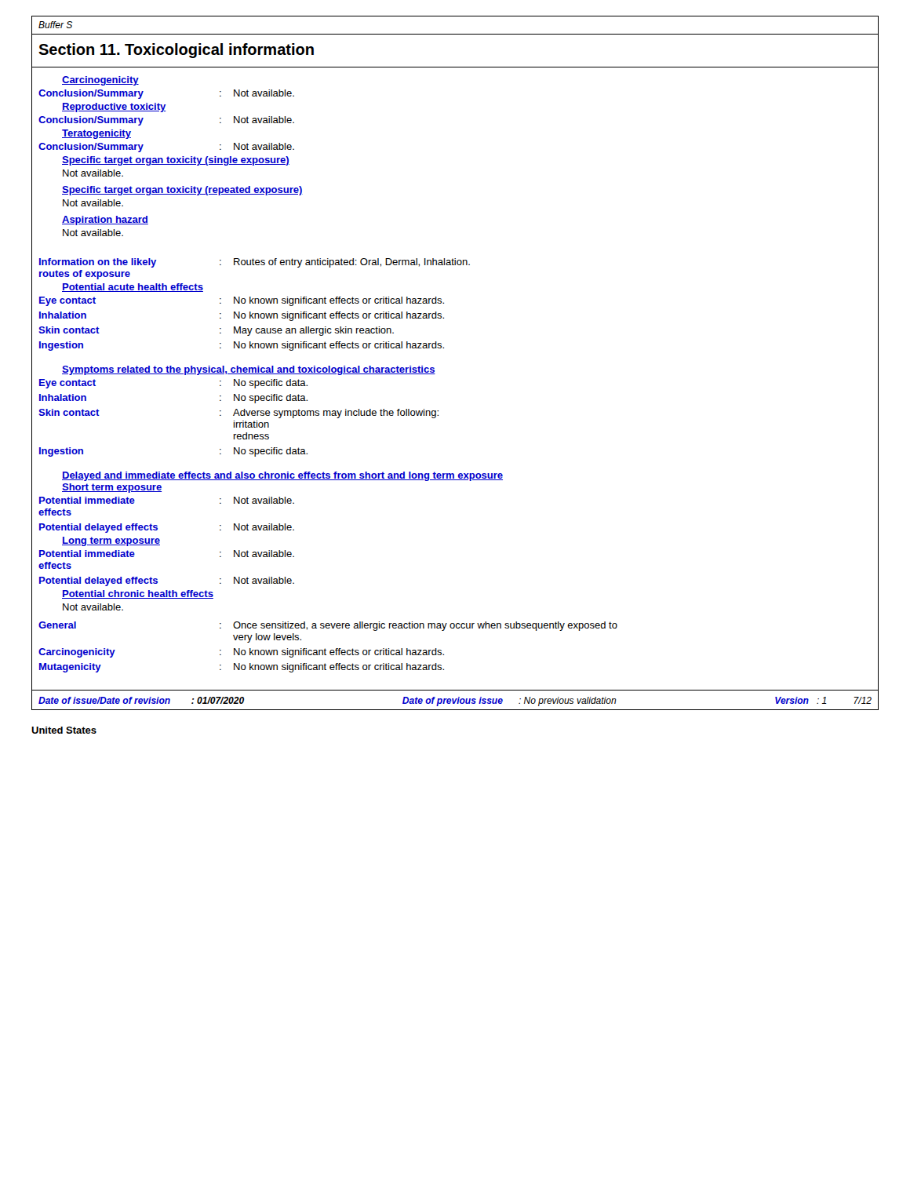Buffer S
Section 11. Toxicological information
Carcinogenicity
| Conclusion/Summary | : | Not available. |
Reproductive toxicity
| Conclusion/Summary | : | Not available. |
Teratogenicity
| Conclusion/Summary | : | Not available. |
Specific target organ toxicity (single exposure)
Not available.
Specific target organ toxicity (repeated exposure)
Not available.
Aspiration hazard
Not available.
| Information on the likely routes of exposure | : | Routes of entry anticipated: Oral, Dermal, Inhalation. |
Potential acute health effects
| Eye contact | : | No known significant effects or critical hazards. |
| Inhalation | : | No known significant effects or critical hazards. |
| Skin contact | : | May cause an allergic skin reaction. |
| Ingestion | : | No known significant effects or critical hazards. |
Symptoms related to the physical, chemical and toxicological characteristics
| Eye contact | : | No specific data. |
| Inhalation | : | No specific data. |
| Skin contact | : | Adverse symptoms may include the following: irritation redness |
| Ingestion | : | No specific data. |
Delayed and immediate effects and also chronic effects from short and long term exposure
Short term exposure
| Potential immediate effects | : | Not available. |
| Potential delayed effects | : | Not available. |
Long term exposure
| Potential immediate effects | : | Not available. |
| Potential delayed effects | : | Not available. |
Potential chronic health effects
Not available.
| General | : | Once sensitized, a severe allergic reaction may occur when subsequently exposed to very low levels. |
| Carcinogenicity | : | No known significant effects or critical hazards. |
| Mutagenicity | : | No known significant effects or critical hazards. |
Date of issue/Date of revision : 01/07/2020
Date of previous issue : No previous validation
Version : 1 7/12
United States